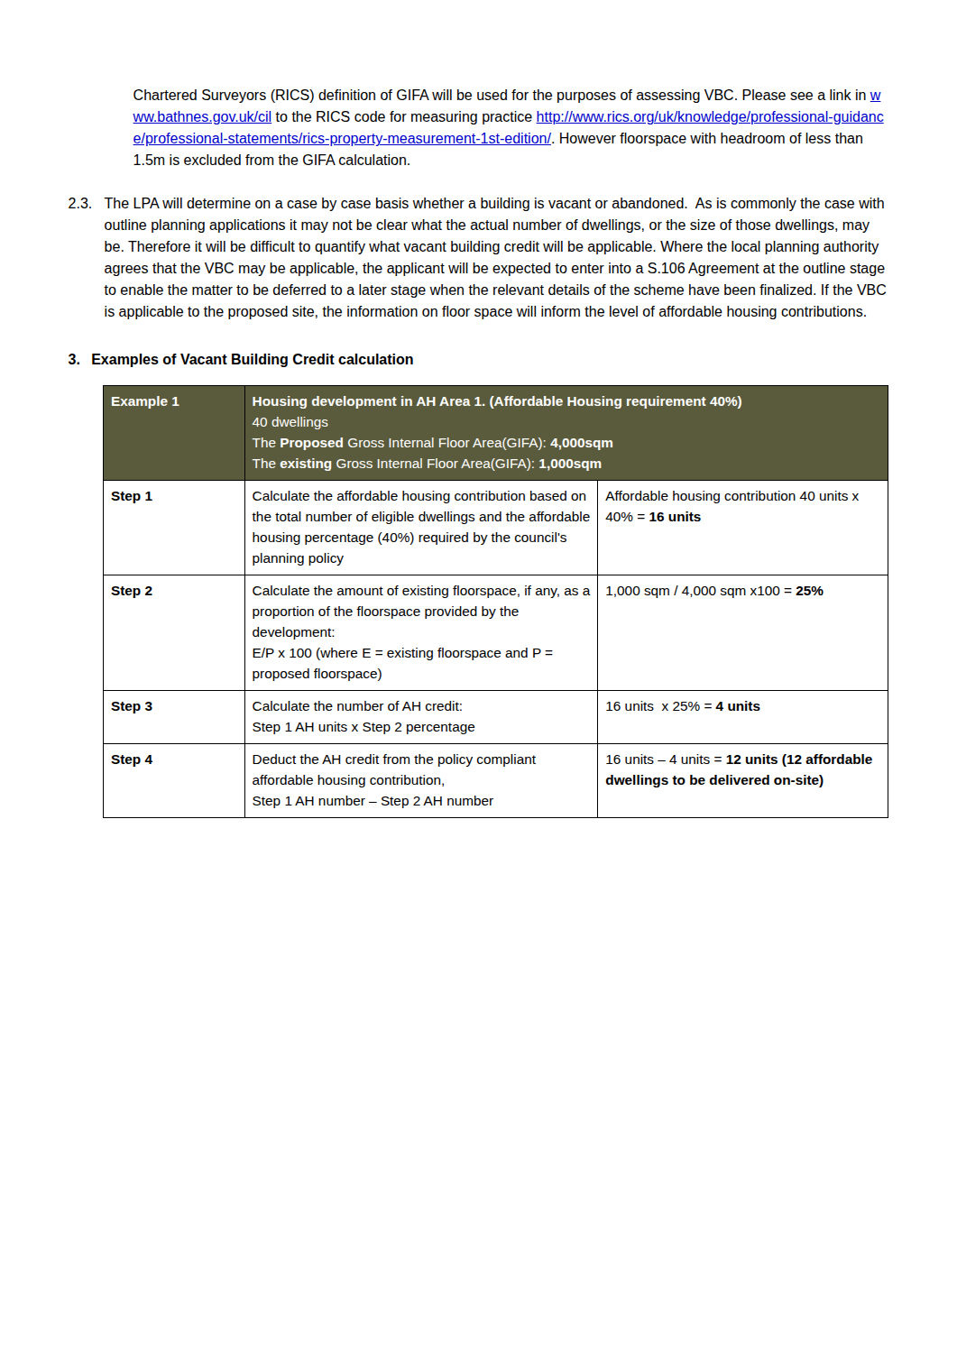Chartered Surveyors (RICS) definition of GIFA will be used for the purposes of assessing VBC. Please see a link in www.bathnes.gov.uk/cil to the RICS code for measuring practice http://www.rics.org/uk/knowledge/professional-guidance/professional-statements/rics-property-measurement-1st-edition/. However floorspace with headroom of less than 1.5m is excluded from the GIFA calculation.
2.3. The LPA will determine on a case by case basis whether a building is vacant or abandoned. As is commonly the case with outline planning applications it may not be clear what the actual number of dwellings, or the size of those dwellings, may be. Therefore it will be difficult to quantify what vacant building credit will be applicable. Where the local planning authority agrees that the VBC may be applicable, the applicant will be expected to enter into a S.106 Agreement at the outline stage to enable the matter to be deferred to a later stage when the relevant details of the scheme have been finalized. If the VBC is applicable to the proposed site, the information on floor space will inform the level of affordable housing contributions.
3. Examples of Vacant Building Credit calculation
| Example 1 | Housing development in AH Area 1. (Affordable Housing requirement 40%) 40 dwellings The Proposed Gross Internal Floor Area(GIFA): 4,000sqm The existing Gross Internal Floor Area(GIFA): 1,000sqm |
| Step 1 | Calculate the affordable housing contribution based on the total number of eligible dwellings and the affordable housing percentage (40%) required by the council's planning policy | Affordable housing contribution 40 units x 40% = 16 units |
| Step 2 | Calculate the amount of existing floorspace, if any, as a proportion of the floorspace provided by the development: E/P x 100 (where E = existing floorspace and P = proposed floorspace) | 1,000 sqm / 4,000 sqm x100 = 25% |
| Step 3 | Calculate the number of AH credit: Step 1 AH units x Step 2 percentage | 16 units x 25% = 4 units |
| Step 4 | Deduct the AH credit from the policy compliant affordable housing contribution, Step 1 AH number – Step 2 AH number | 16 units – 4 units = 12 units (12 affordable dwellings to be delivered on-site) |